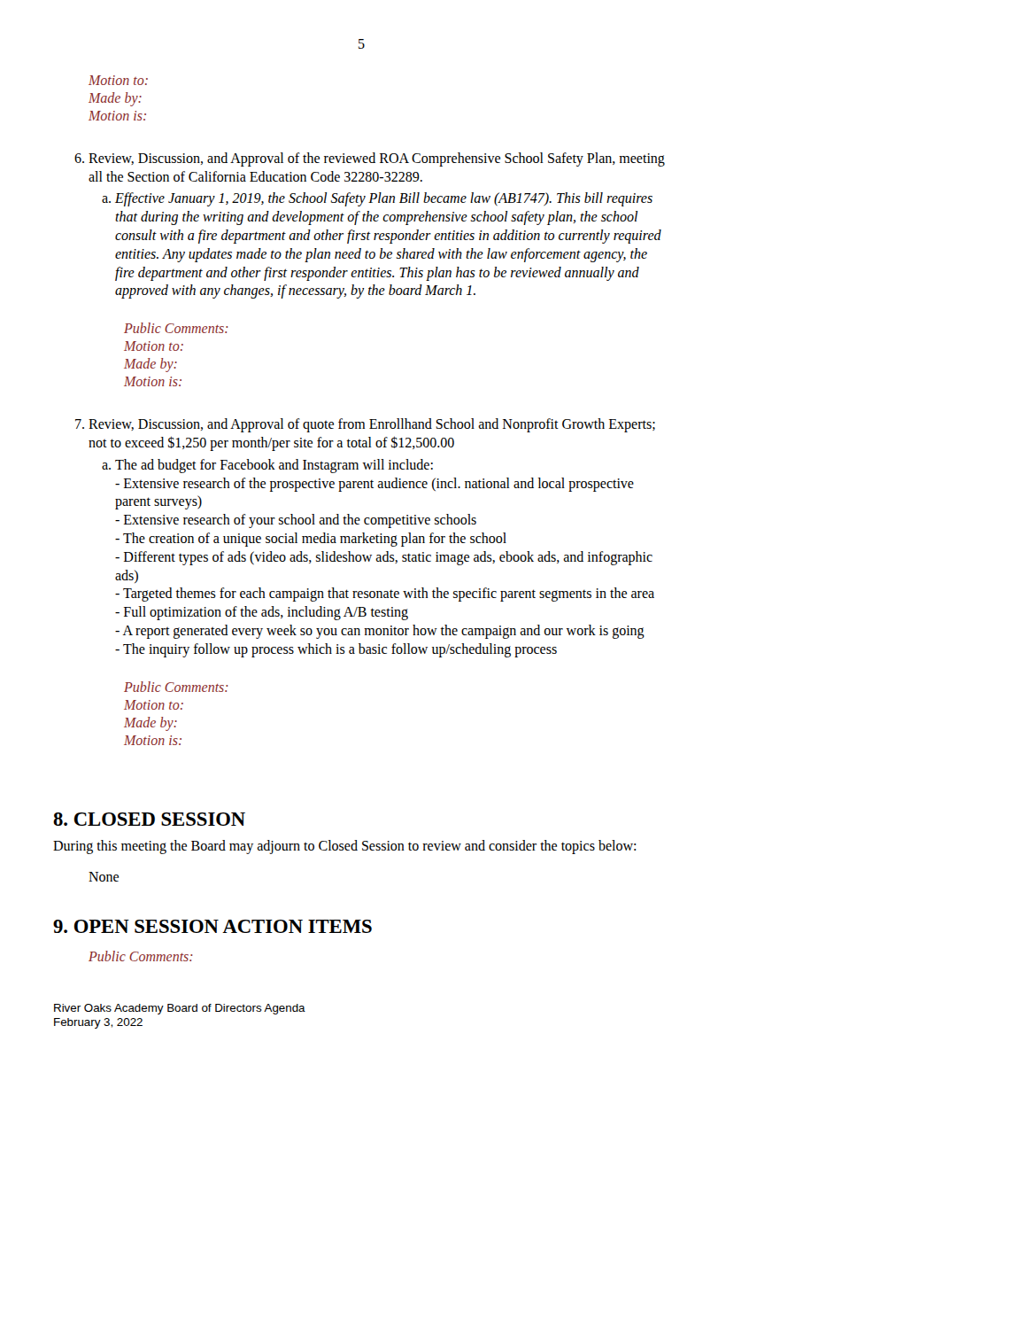5
Motion to:
Made by:
Motion is:
Review, Discussion, and Approval of the reviewed ROA Comprehensive School Safety Plan, meeting all the Section of California Education Code 32280-32289.
Effective January 1, 2019, the School Safety Plan Bill became law (AB1747). This bill requires that during the writing and development of the comprehensive school safety plan, the school consult with a fire department and other first responder entities in addition to currently required entities. Any updates made to the plan need to be shared with the law enforcement agency, the fire department and other first responder entities. This plan has to be reviewed annually and approved with any changes, if necessary, by the board March 1.
Public Comments:
Motion to:
Made by:
Motion is:
Review, Discussion, and Approval of quote from Enrollhand School and Nonprofit Growth Experts; not to exceed $1,250 per month/per site for a total of $12,500.00
The ad budget for Facebook and Instagram will include:
- Extensive research of the prospective parent audience (incl. national and local prospective parent surveys)
- Extensive research of your school and the competitive schools
- The creation of a unique social media marketing plan for the school
- Different types of ads (video ads, slideshow ads, static image ads, ebook ads, and infographic ads)
- Targeted themes for each campaign that resonate with the specific parent segments in the area
- Full optimization of the ads, including A/B testing
- A report generated every week so you can monitor how the campaign and our work is going
- The inquiry follow up process which is a basic follow up/scheduling process
Public Comments:
Motion to:
Made by:
Motion is:
8. CLOSED SESSION
During this meeting the Board may adjourn to Closed Session to review and consider the topics below:
None
9. OPEN SESSION ACTION ITEMS
Public Comments:
River Oaks Academy Board of Directors Agenda
February 3, 2022